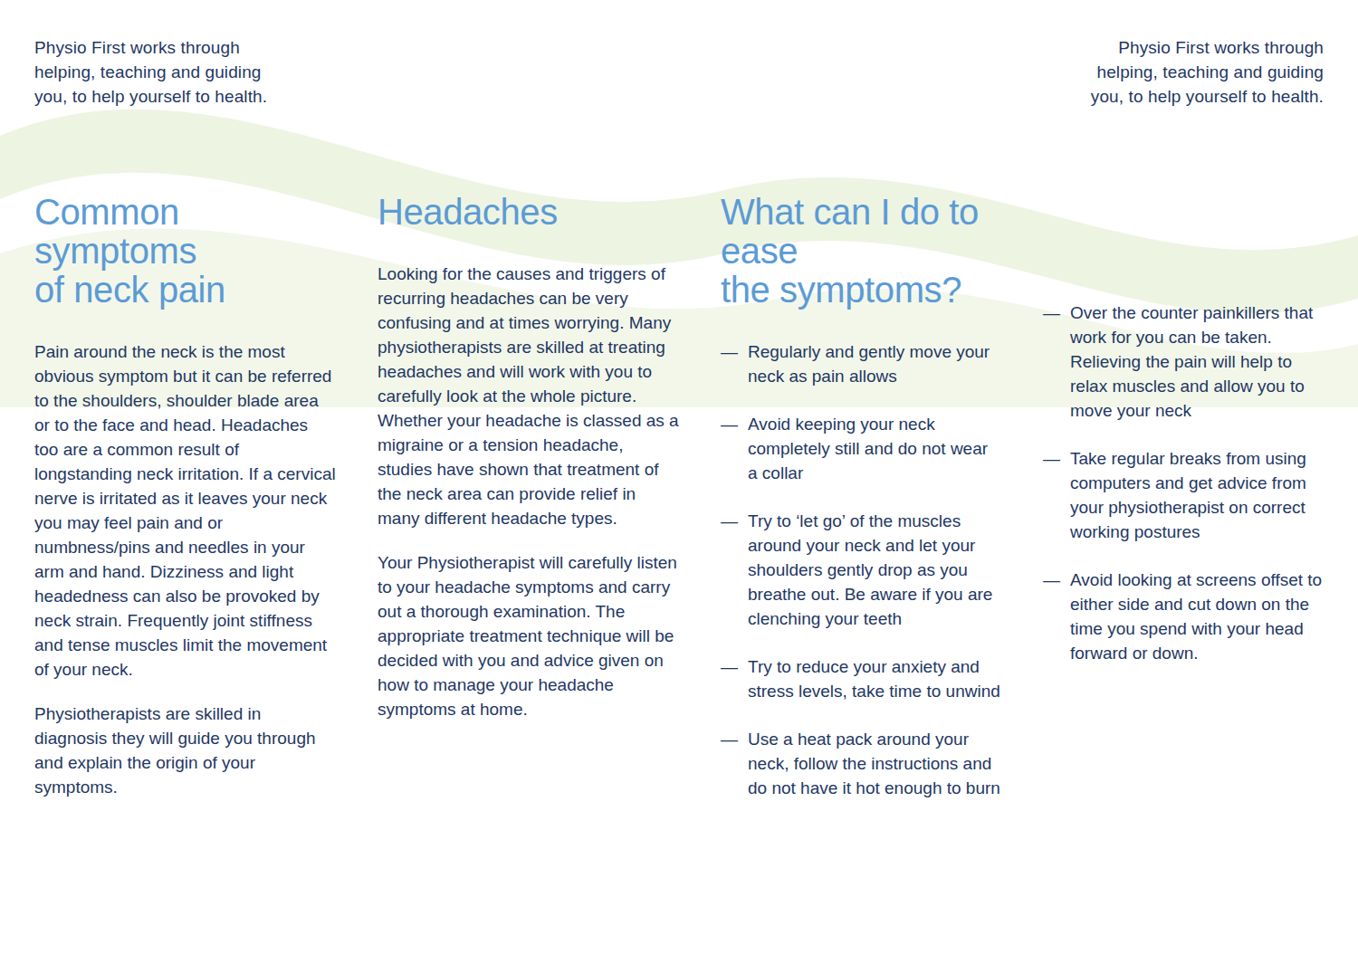Physio First works through
helping, teaching and guiding
you, to help yourself to health.
Physio First works through
helping, teaching and guiding
you, to help yourself to health.
Common
symptoms
of neck pain
Pain around the neck is the most obvious symptom but it can be referred to the shoulders, shoulder blade area or to the face and head. Headaches too are a common result of longstanding neck irritation. If a cervical nerve is irritated as it leaves your neck you may feel pain and or numbness/pins and needles in your arm and hand. Dizziness and light headedness can also be provoked by neck strain. Frequently joint stiffness and tense muscles limit the movement of your neck.
Physiotherapists are skilled in diagnosis they will guide you through and explain the origin of your symptoms.
Headaches
Looking for the causes and triggers of recurring headaches can be very confusing and at times worrying. Many physiotherapists are skilled at treating headaches and will work with you to carefully look at the whole picture. Whether your headache is classed as a migraine or a tension headache, studies have shown that treatment of the neck area can provide relief in many different headache types.
Your Physiotherapist will carefully listen to your headache symptoms and carry out a thorough examination. The appropriate treatment technique will be decided with you and advice given on how to manage your headache symptoms at home.
What can I do to ease
the symptoms?
Regularly and gently move your neck as pain allows
Avoid keeping your neck completely still and do not wear a collar
Try to ‘let go’ of the muscles around your neck and let your shoulders gently drop as you breathe out. Be aware if you are clenching your teeth
Try to reduce your anxiety and stress levels, take time to unwind
Use a heat pack around your neck, follow the instructions and do not have it hot enough to burn
Over the counter painkillers that work for you can be taken. Relieving the pain will help to relax muscles and allow you to move your neck
Take regular breaks from using computers and get advice from your physiotherapist on correct working postures
Avoid looking at screens offset to either side and cut down on the time you spend with your head forward or down.